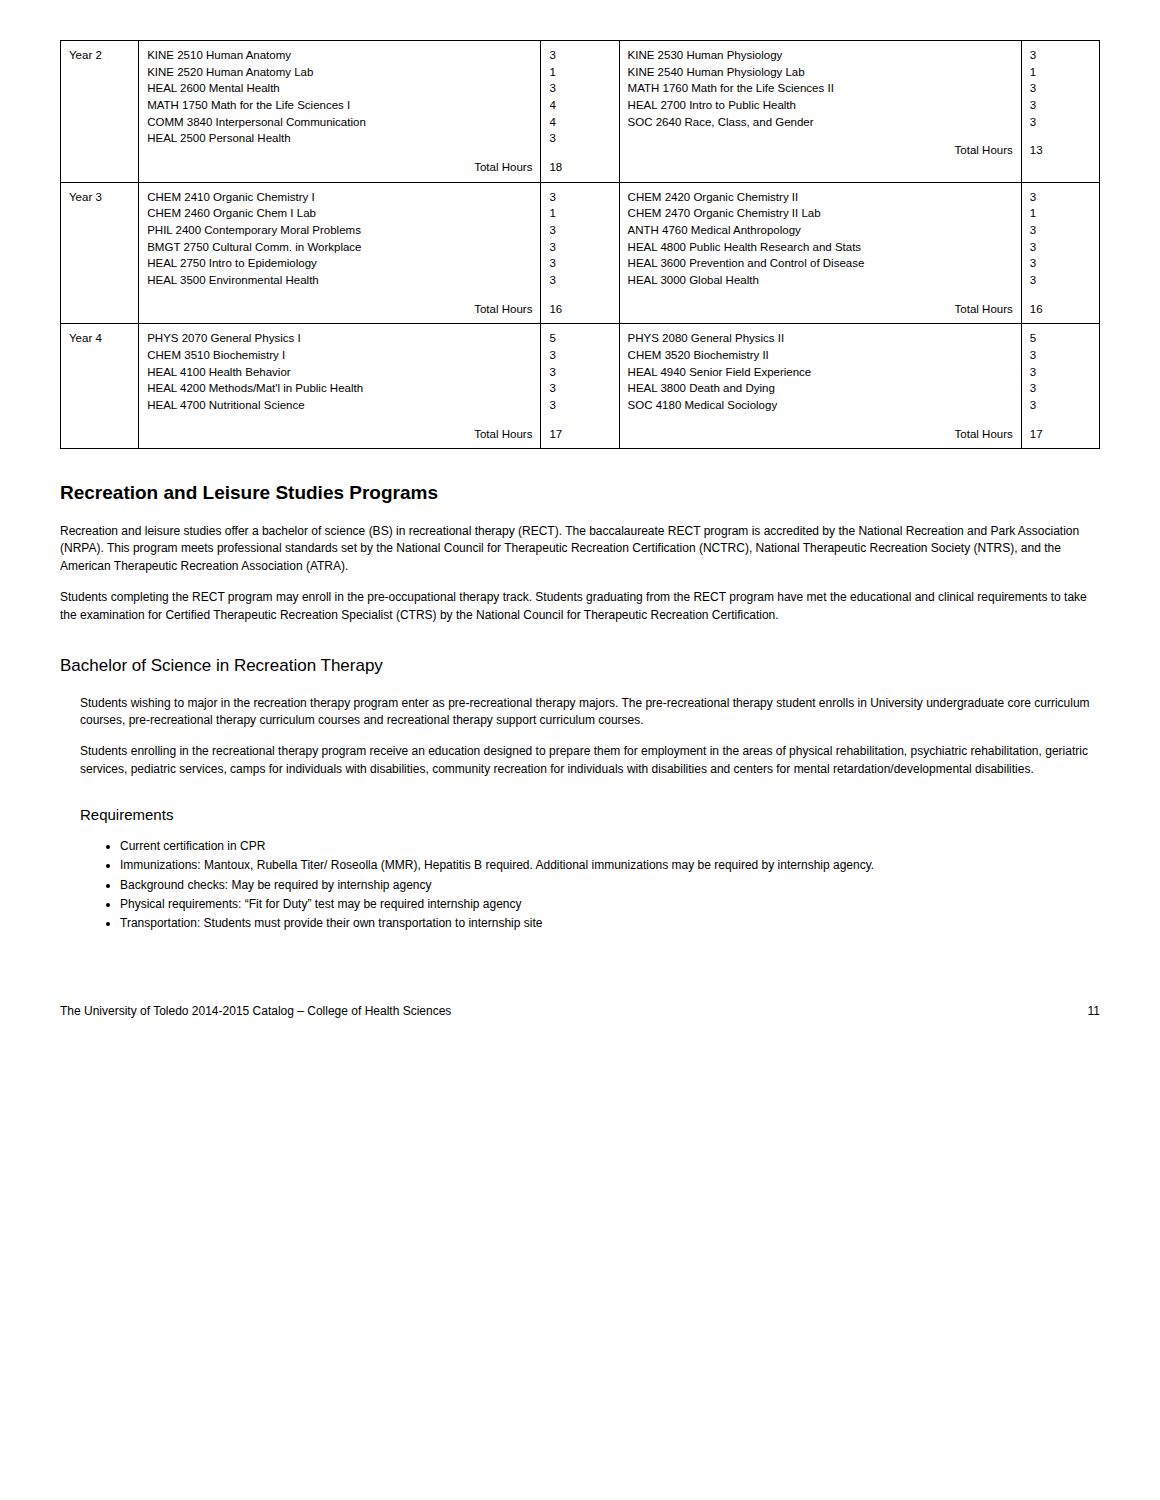| Year 2 | KINE 2510 Human Anatomy KINE 2520 Human Anatomy Lab HEAL 2600 Mental Health MATH 1750 Math for the Life Sciences I COMM 3840 Interpersonal Communication HEAL 2500 Personal Health Total Hours | 3 1 3 4 4 3 18 | KINE 2530 Human Physiology KINE 2540 Human Physiology Lab MATH 1760 Math for the Life Sciences II HEAL 2700 Intro to Public Health SOC 2640 Race, Class, and Gender Total Hours | 3 1 3 3 3 13 |
| Year 3 | CHEM 2410 Organic Chemistry I CHEM 2460 Organic Chem I Lab PHIL 2400 Contemporary Moral Problems BMGT 2750 Cultural Comm. in Workplace HEAL 2750 Intro to Epidemiology HEAL 3500 Environmental Health Total Hours | 3 1 3 3 3 3 16 | CHEM 2420 Organic Chemistry II CHEM 2470 Organic Chemistry II Lab ANTH 4760 Medical Anthropology HEAL 4800 Public Health Research and Stats HEAL 3600 Prevention and Control of Disease HEAL 3000 Global Health Total Hours | 3 1 3 3 3 3 16 |
| Year 4 | PHYS 2070 General Physics I CHEM 3510 Biochemistry I HEAL 4100 Health Behavior HEAL 4200 Methods/Mat'l in Public Health HEAL 4700 Nutritional Science Total Hours | 5 3 3 3 3 17 | PHYS 2080 General Physics II CHEM 3520 Biochemistry II HEAL 4940 Senior Field Experience HEAL 3800 Death and Dying SOC 4180 Medical Sociology Total Hours | 5 3 3 3 3 17 |
Recreation and Leisure Studies Programs
Recreation and leisure studies offer a bachelor of science (BS) in recreational therapy (RECT). The baccalaureate RECT program is accredited by the National Recreation and Park Association (NRPA). This program meets professional standards set by the National Council for Therapeutic Recreation Certification (NCTRC), National Therapeutic Recreation Society (NTRS), and the American Therapeutic Recreation Association (ATRA).
Students completing the RECT program may enroll in the pre-occupational therapy track. Students graduating from the RECT program have met the educational and clinical requirements to take the examination for Certified Therapeutic Recreation Specialist (CTRS) by the National Council for Therapeutic Recreation Certification.
Bachelor of Science in Recreation Therapy
Students wishing to major in the recreation therapy program enter as pre-recreational therapy majors. The pre-recreational therapy student enrolls in University undergraduate core curriculum courses, pre-recreational therapy curriculum courses and recreational therapy support curriculum courses.
Students enrolling in the recreational therapy program receive an education designed to prepare them for employment in the areas of physical rehabilitation, psychiatric rehabilitation, geriatric services, pediatric services, camps for individuals with disabilities, community recreation for individuals with disabilities and centers for mental retardation/developmental disabilities.
Requirements
Current certification in CPR
Immunizations: Mantoux, Rubella Titer/ Roseolla (MMR), Hepatitis B required. Additional immunizations may be required by internship agency.
Background checks: May be required by internship agency
Physical requirements: “Fit for Duty” test may be required internship agency
Transportation: Students must provide their own transportation to internship site
11 The University of Toledo 2014-2015 Catalog – College of Health Sciences